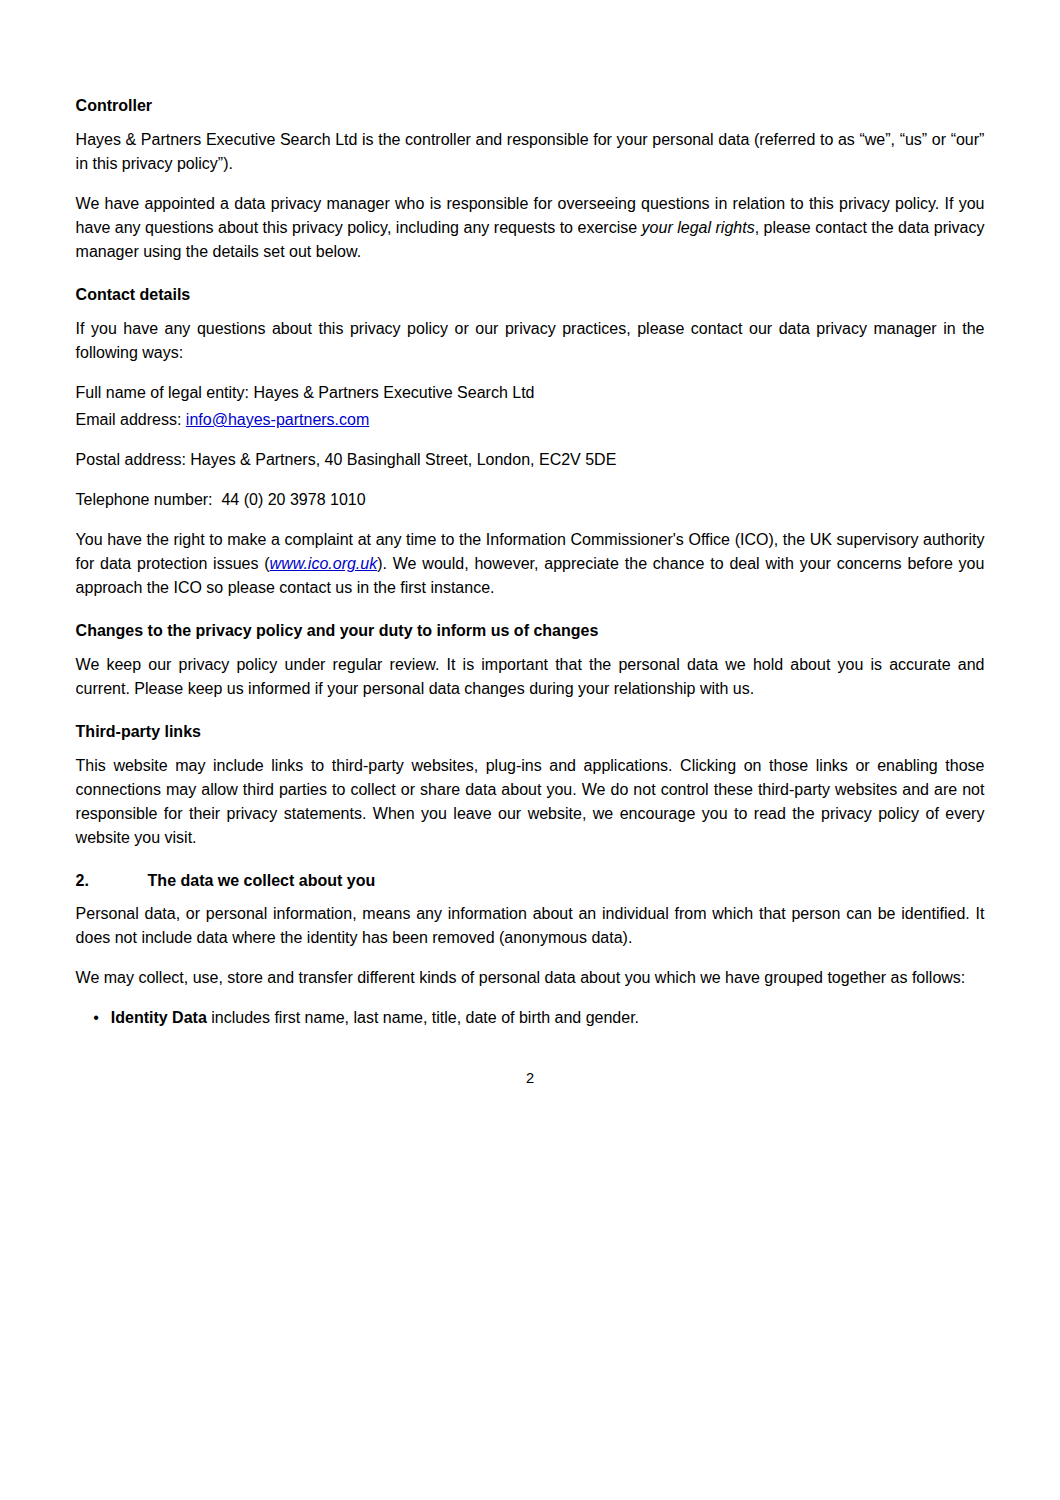Controller
Hayes & Partners Executive Search Ltd is the controller and responsible for your personal data (referred to as “we”, “us” or “our” in this privacy policy”).
We have appointed a data privacy manager who is responsible for overseeing questions in relation to this privacy policy. If you have any questions about this privacy policy, including any requests to exercise your legal rights, please contact the data privacy manager using the details set out below.
Contact details
If you have any questions about this privacy policy or our privacy practices, please contact our data privacy manager in the following ways:
Full name of legal entity: Hayes & Partners Executive Search Ltd
Email address: info@hayes-partners.com
Postal address: Hayes & Partners, 40 Basinghall Street, London, EC2V 5DE
Telephone number: 44 (0) 20 3978 1010
You have the right to make a complaint at any time to the Information Commissioner's Office (ICO), the UK supervisory authority for data protection issues (www.ico.org.uk). We would, however, appreciate the chance to deal with your concerns before you approach the ICO so please contact us in the first instance.
Changes to the privacy policy and your duty to inform us of changes
We keep our privacy policy under regular review. It is important that the personal data we hold about you is accurate and current. Please keep us informed if your personal data changes during your relationship with us.
Third-party links
This website may include links to third-party websites, plug-ins and applications. Clicking on those links or enabling those connections may allow third parties to collect or share data about you. We do not control these third-party websites and are not responsible for their privacy statements. When you leave our website, we encourage you to read the privacy policy of every website you visit.
2. The data we collect about you
Personal data, or personal information, means any information about an individual from which that person can be identified. It does not include data where the identity has been removed (anonymous data).
We may collect, use, store and transfer different kinds of personal data about you which we have grouped together as follows:
Identity Data includes first name, last name, title, date of birth and gender.
2